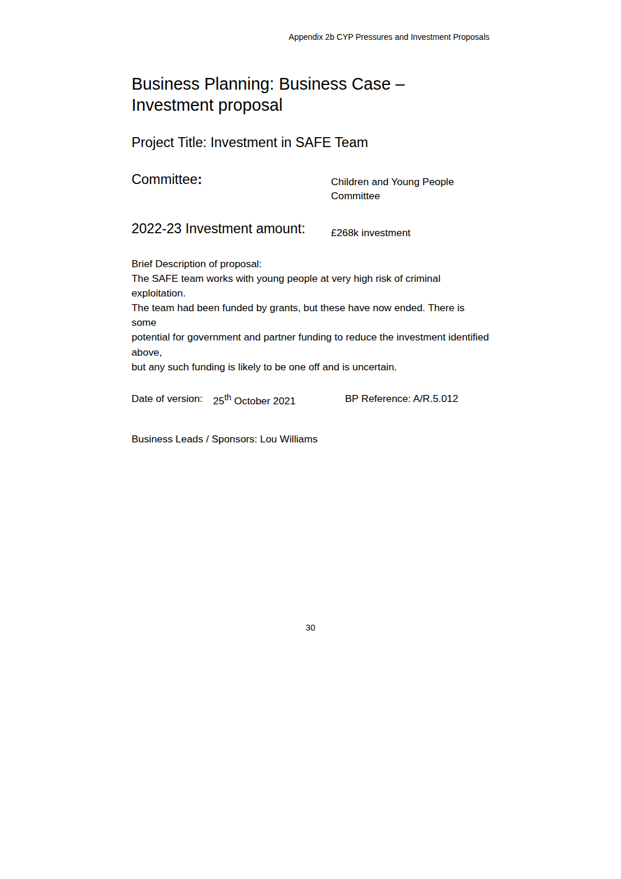Appendix 2b CYP Pressures and Investment Proposals
Business Planning: Business Case – Investment proposal
Project Title: Investment in SAFE Team
Committee:
Children and Young People
Committee
2022-23 Investment amount:
£268k investment
Brief Description of proposal:
The SAFE team works with young people at very high risk of criminal exploitation.
The team had been funded by grants, but these have now ended. There is some
potential for government and partner funding to reduce the investment identified above,
but any such funding is likely to be one off and is uncertain.
Date of version:
25th October 2021
BP Reference: A/R.5.012
Business Leads / Sponsors: Lou Williams
30